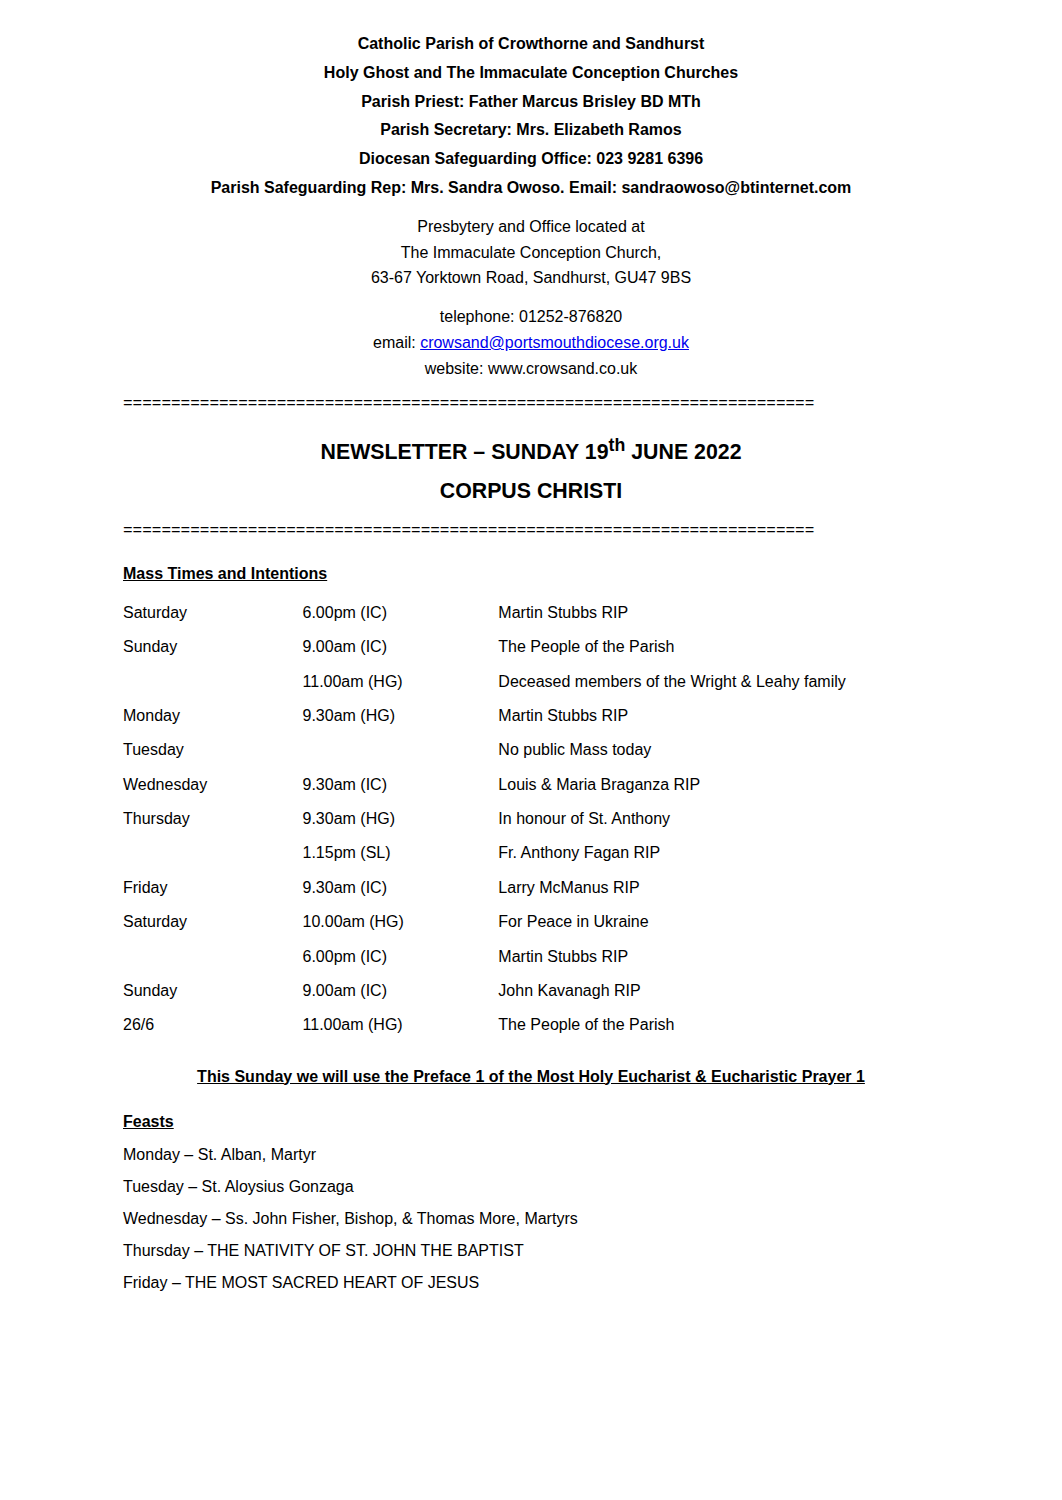Catholic Parish of Crowthorne and Sandhurst
Holy Ghost and The Immaculate Conception Churches
Parish Priest: Father Marcus Brisley BD MTh
Parish Secretary: Mrs. Elizabeth Ramos
Diocesan Safeguarding Office: 023 9281 6396
Parish Safeguarding Rep: Mrs. Sandra Owoso. Email: sandraowoso@btinternet.com
Presbytery and Office located at
The Immaculate Conception Church,
63-67 Yorktown Road, Sandhurst, GU47 9BS
telephone: 01252-876820
email: crowsand@portsmouthdiocese.org.uk
website: www.crowsand.co.uk
========================================================================
NEWSLETTER – SUNDAY 19th JUNE 2022
CORPUS CHRISTI
========================================================================
Mass Times and Intentions
| Saturday | 6.00pm (IC) | Martin Stubbs RIP |
| Sunday | 9.00am (IC) | The People of the Parish |
| | 11.00am (HG) | Deceased members of the Wright & Leahy family |
| Monday | 9.30am (HG) | Martin Stubbs RIP |
| Tuesday | | No public Mass today |
| Wednesday | 9.30am (IC) | Louis & Maria Braganza RIP |
| Thursday | 9.30am (HG) | In honour of St. Anthony |
| | 1.15pm (SL) | Fr. Anthony Fagan RIP |
| Friday | 9.30am (IC) | Larry McManus RIP |
| Saturday | 10.00am (HG) | For Peace in Ukraine |
| | 6.00pm (IC) | Martin Stubbs RIP |
| Sunday | 9.00am (IC) | John Kavanagh RIP |
| 26/6 | 11.00am (HG) | The People of the Parish |
This Sunday we will use the Preface 1 of the Most Holy Eucharist & Eucharistic Prayer 1
Feasts
Monday – St. Alban, Martyr
Tuesday – St. Aloysius Gonzaga
Wednesday – Ss. John Fisher, Bishop, & Thomas More, Martyrs
Thursday – THE NATIVITY OF ST. JOHN THE BAPTIST
Friday – THE MOST SACRED HEART OF JESUS